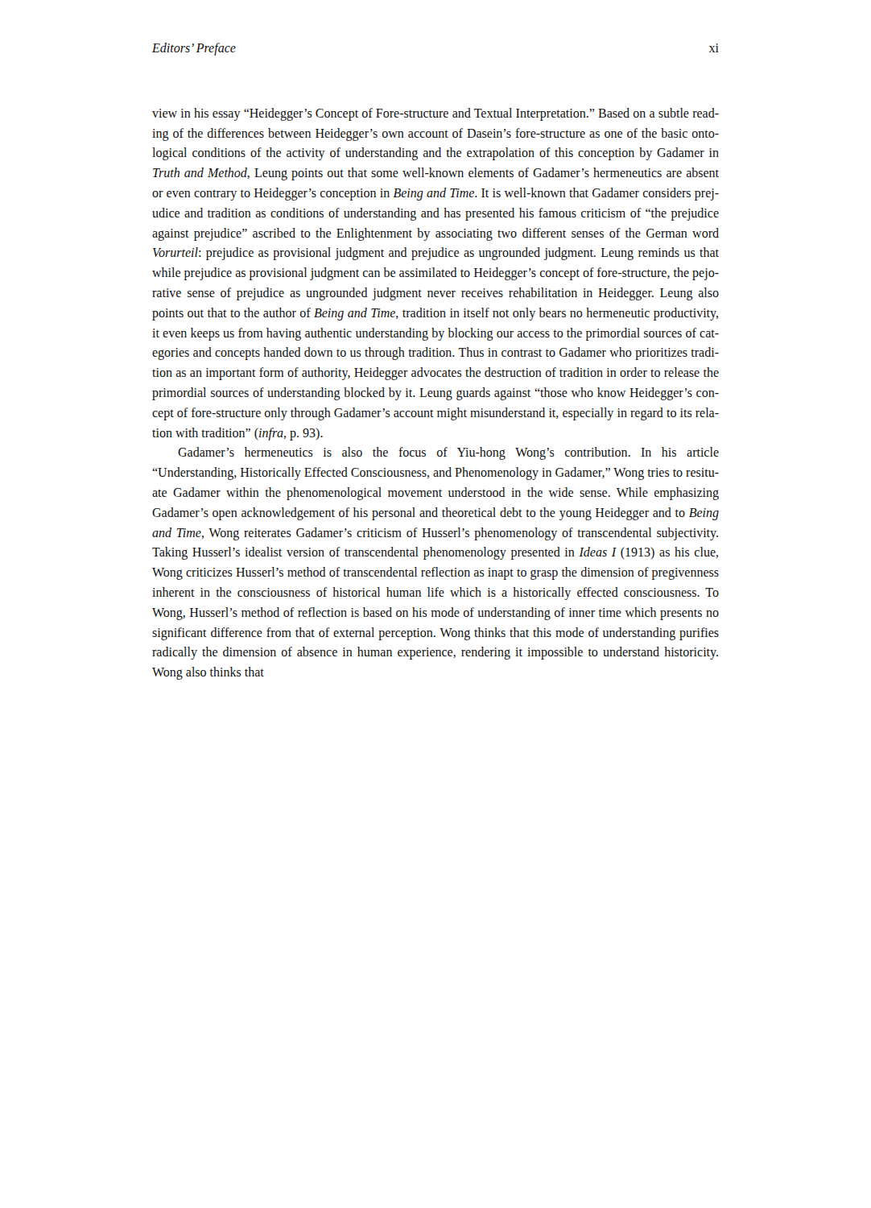Editors’ Preface xi
view in his essay “Heidegger’s Concept of Fore-structure and Textual Interpretation.” Based on a subtle reading of the differences between Heidegger’s own account of Dasein’s fore-structure as one of the basic ontological conditions of the activity of understanding and the extrapolation of this conception by Gadamer in Truth and Method, Leung points out that some well-known elements of Gadamer’s hermeneutics are absent or even contrary to Heidegger’s conception in Being and Time. It is well-known that Gadamer considers prejudice and tradition as conditions of understanding and has presented his famous criticism of “the prejudice against prejudice” ascribed to the Enlightenment by associating two different senses of the German word Vorurteil: prejudice as provisional judgment and prejudice as ungrounded judgment. Leung reminds us that while prejudice as provisional judgment can be assimilated to Heidegger’s concept of fore-structure, the pejorative sense of prejudice as ungrounded judgment never receives rehabilitation in Heidegger. Leung also points out that to the author of Being and Time, tradition in itself not only bears no hermeneutic productivity, it even keeps us from having authentic understanding by blocking our access to the primordial sources of categories and concepts handed down to us through tradition. Thus in contrast to Gadamer who prioritizes tradition as an important form of authority, Heidegger advocates the destruction of tradition in order to release the primordial sources of understanding blocked by it. Leung guards against “those who know Heidegger’s concept of fore-structure only through Gadamer’s account might misunderstand it, especially in regard to its relation with tradition” (infra, p. 93).
Gadamer’s hermeneutics is also the focus of Yiu-hong Wong’s contribution. In his article “Understanding, Historically Effected Consciousness, and Phenomenology in Gadamer,” Wong tries to resituate Gadamer within the phenomenological movement understood in the wide sense. While emphasizing Gadamer’s open acknowledgement of his personal and theoretical debt to the young Heidegger and to Being and Time, Wong reiterates Gadamer’s criticism of Husserl’s phenomenology of transcendental subjectivity. Taking Husserl’s idealist version of transcendental phenomenology presented in Ideas I (1913) as his clue, Wong criticizes Husserl’s method of transcendental reflection as inapt to grasp the dimension of pregivenness inherent in the consciousness of historical human life which is a historically effected consciousness. To Wong, Husserl’s method of reflection is based on his mode of understanding of inner time which presents no significant difference from that of external perception. Wong thinks that this mode of understanding purifies radically the dimension of absence in human experience, rendering it impossible to understand historicity. Wong also thinks that